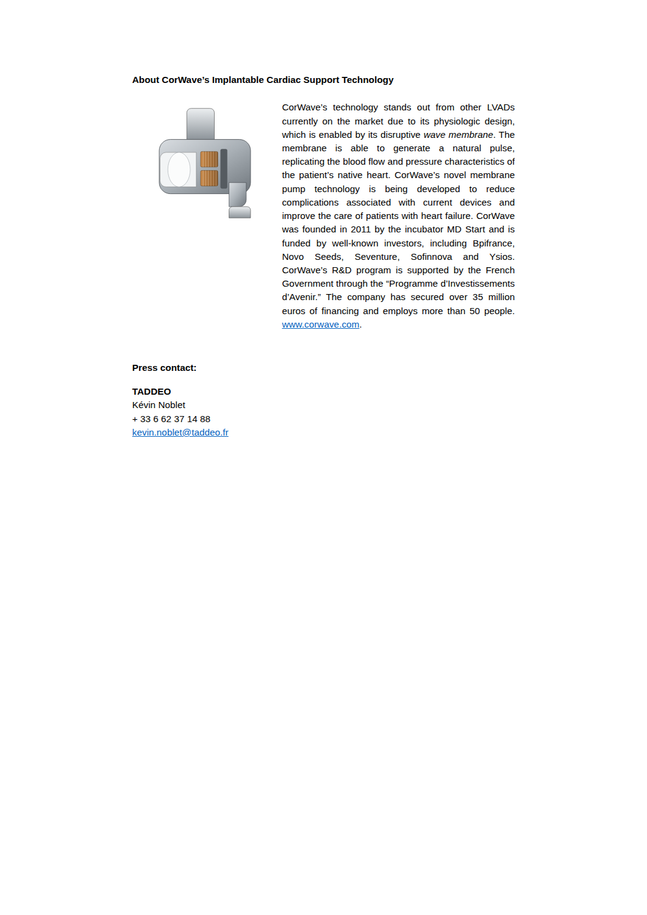About CorWave’s Implantable Cardiac Support Technology
CorWave’s technology stands out from other LVADs currently on the market due to its physiologic design, which is enabled by its disruptive wave membrane. The membrane is able to generate a natural pulse, replicating the blood flow and pressure characteristics of the patient’s native heart. CorWave’s novel membrane pump technology is being developed to reduce complications associated with current devices and improve the care of patients with heart failure. CorWave was founded in 2011 by the incubator MD Start and is funded by well-known investors, including Bpifrance, Novo Seeds, Seventure, Sofinnova and Ysios. CorWave’s R&D program is supported by the French Government through the “Programme d’Investissements d’Avenir.” The company has secured over 35 million euros of financing and employs more than 50 people. www.corwave.com.
Press contact:
TADDEO
Kévin Noblet
+ 33 6 62 37 14 88
kevin.noblet@taddeo.fr